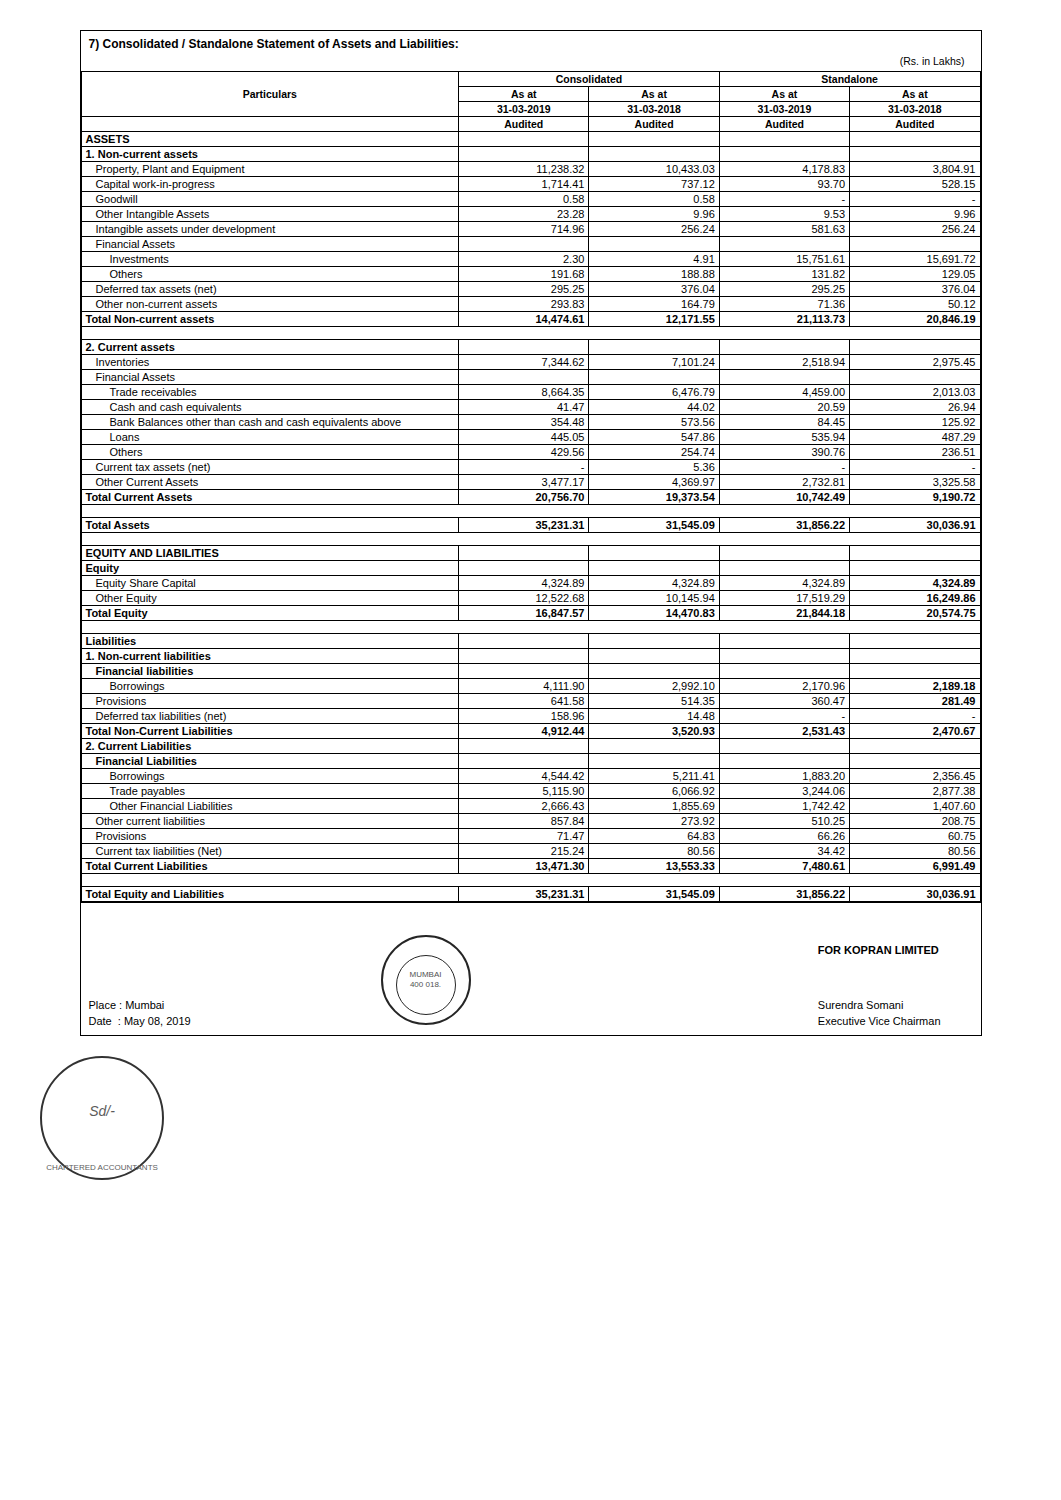7) Consolidated / Standalone Statement of Assets and Liabilities:
(Rs. in Lakhs)
| Particulars | Consolidated | Standalone |
| --- | --- | --- |
| As at | As at | As at | As at |
| 31-03-2019 | 31-03-2018 | 31-03-2019 | 31-03-2018 |
| | Audited | Audited | Audited | Audited |
| ASSETS | | | | |
| 1. Non-current assets | | | | |
| Property, Plant and Equipment | 11,238.32 | 10,433.03 | 4,178.83 | 3,804.91 |
| Capital work-in-progress | 1,714.41 | 737.12 | 93.70 | 528.15 |
| Goodwill | 0.58 | 0.58 | - | - |
| Other Intangible Assets | 23.28 | 9.96 | 9.53 | 9.96 |
| Intangible assets under development | 714.96 | 256.24 | 581.63 | 256.24 |
| Financial Assets | | | | |
| Investments | 2.30 | 4.91 | 15,751.61 | 15,691.72 |
| Others | 191.68 | 188.88 | 131.82 | 129.05 |
| Deferred tax assets (net) | 295.25 | 376.04 | 295.25 | 376.04 |
| Other non-current assets | 293.83 | 164.79 | 71.36 | 50.12 |
| Total Non-current assets | 14,474.61 | 12,171.55 | 21,113.73 | 20,846.19 |
| 2. Current assets | | | | |
| Inventories | 7,344.62 | 7,101.24 | 2,518.94 | 2,975.45 |
| Financial Assets | | | | |
| Trade receivables | 8,664.35 | 6,476.79 | 4,459.00 | 2,013.03 |
| Cash and cash equivalents | 41.47 | 44.02 | 20.59 | 26.94 |
| Bank Balances other than cash and cash equivalents above | 354.48 | 573.56 | 84.45 | 125.92 |
| Loans | 445.05 | 547.86 | 535.94 | 487.29 |
| Others | 429.56 | 254.74 | 390.76 | 236.51 |
| Current tax assets (net) | - | 5.36 | - | - |
| Other Current Assets | 3,477.17 | 4,369.97 | 2,732.81 | 3,325.58 |
| Total Current Assets | 20,756.70 | 19,373.54 | 10,742.49 | 9,190.72 |
| Total Assets | 35,231.31 | 31,545.09 | 31,856.22 | 30,036.91 |
| EQUITY AND LIABILITIES | | | | |
| Equity | | | | |
| Equity Share Capital | 4,324.89 | 4,324.89 | 4,324.89 | 4,324.89 |
| Other Equity | 12,522.68 | 10,145.94 | 17,519.29 | 16,249.86 |
| Total Equity | 16,847.57 | 14,470.83 | 21,844.18 | 20,574.75 |
| Liabilities | | | | |
| 1. Non-current liabilities | | | | |
| Financial liabilities | | | | |
| Borrowings | 4,111.90 | 2,992.10 | 2,170.96 | 2,189.18 |
| Provisions | 641.58 | 514.35 | 360.47 | 281.49 |
| Deferred tax liabilities (net) | 158.96 | 14.48 | - | - |
| Total Non-Current Liabilities | 4,912.44 | 3,520.93 | 2,531.43 | 2,470.67 |
| 2. Current Liabilities | | | | |
| Financial Liabilities | | | | |
| Borrowings | 4,544.42 | 5,211.41 | 1,883.20 | 2,356.45 |
| Trade payables | 5,115.90 | 6,066.92 | 3,244.06 | 2,877.38 |
| Other Financial Liabilities | 2,666.43 | 1,855.69 | 1,742.42 | 1,407.60 |
| Other current liabilities | 857.84 | 273.92 | 510.25 | 208.75 |
| Provisions | 71.47 | 64.83 | 66.26 | 60.75 |
| Current tax liabilities (Net) | 215.24 | 80.56 | 34.42 | 80.56 |
| Total Current Liabilities | 13,471.30 | 13,553.33 | 7,480.61 | 6,991.49 |
| Total Equity and Liabilities | 35,231.31 | 31,545.09 | 31,856.22 | 30,036.91 |
MUMBAI
400 018.
Place : Mumbai
Date : May 08, 2019
FOR KOPRAN LIMITED
Surendra Somani
Executive Vice Chairman
Sd/-
CHARTERED ACCOUNTANTS